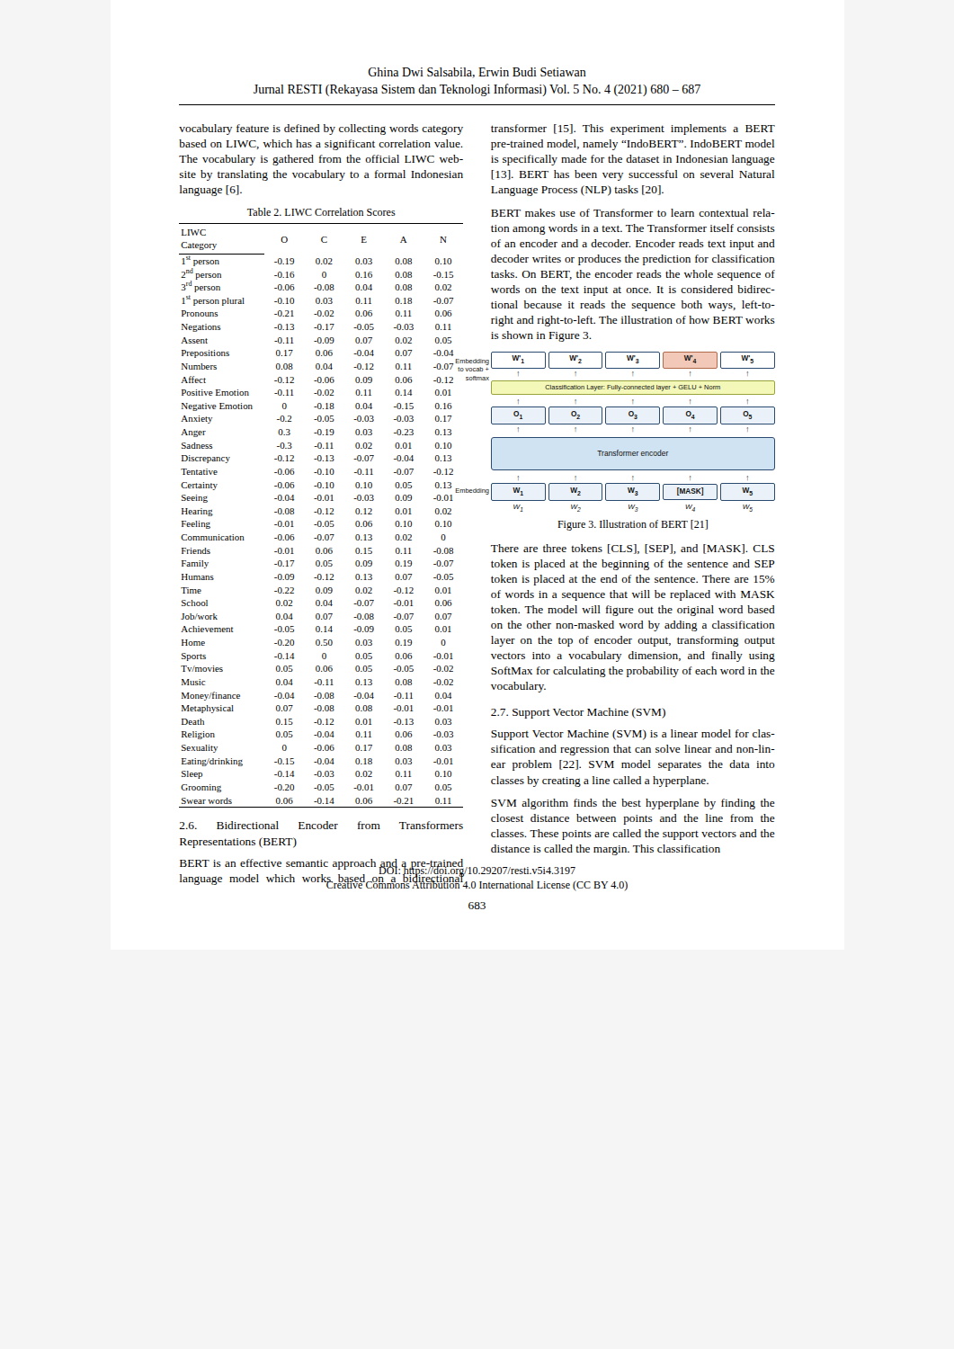Ghina Dwi Salsabila, Erwin Budi Setiawan
Jurnal RESTI (Rekayasa Sistem dan Teknologi Informasi) Vol. 5 No. 4 (2021) 680 – 687
vocabulary feature is defined by collecting words category based on LIWC, which has a significant correlation value. The vocabulary is gathered from the official LIWC website by translating the vocabulary to a formal Indonesian language [6].
Table 2. LIWC Correlation Scores
| LIWC | O | C | E | A | N |
| --- | --- | --- | --- | --- | --- |
| Category |
| 1 st person | -0.19 | 0.02 | 0.03 | 0.08 | 0.10 |
| 2 nd person | -0.16 | 0 | 0.16 | 0.08 | -0.15 |
| 3 rd person | -0.06 | -0.08 | 0.04 | 0.08 | 0.02 |
| 1 st person plural | -0.10 | 0.03 | 0.11 | 0.18 | -0.07 |
| Pronouns | -0.21 | -0.02 | 0.06 | 0.11 | 0.06 |
| Negations | -0.13 | -0.17 | -0.05 | -0.03 | 0.11 |
| Assent | -0.11 | -0.09 | 0.07 | 0.02 | 0.05 |
| Prepositions | 0.17 | 0.06 | -0.04 | 0.07 | -0.04 |
| Numbers | 0.08 | 0.04 | -0.12 | 0.11 | -0.07 |
| Affect | -0.12 | -0.06 | 0.09 | 0.06 | -0.12 |
| Positive Emotion | -0.11 | -0.02 | 0.11 | 0.14 | 0.01 |
| Negative Emotion | 0 | -0.18 | 0.04 | -0.15 | 0.16 |
| Anxiety | -0.2 | -0.05 | -0.03 | -0.03 | 0.17 |
| Anger | 0.3 | -0.19 | 0.03 | -0.23 | 0.13 |
| Sadness | -0.3 | -0.11 | 0.02 | 0.01 | 0.10 |
| Discrepancy | -0.12 | -0.13 | -0.07 | -0.04 | 0.13 |
| Tentative | -0.06 | -0.10 | -0.11 | -0.07 | -0.12 |
| Certainty | -0.06 | -0.10 | 0.10 | 0.05 | 0.13 |
| Seeing | -0.04 | -0.01 | -0.03 | 0.09 | -0.01 |
| Hearing | -0.08 | -0.12 | 0.12 | 0.01 | 0.02 |
| Feeling | -0.01 | -0.05 | 0.06 | 0.10 | 0.10 |
| Communication | -0.06 | -0.07 | 0.13 | 0.02 | 0 |
| Friends | -0.01 | 0.06 | 0.15 | 0.11 | -0.08 |
| Family | -0.17 | 0.05 | 0.09 | 0.19 | -0.07 |
| Humans | -0.09 | -0.12 | 0.13 | 0.07 | -0.05 |
| Time | -0.22 | 0.09 | 0.02 | -0.12 | 0.01 |
| School | 0.02 | 0.04 | -0.07 | -0.01 | 0.06 |
| Job/work | 0.04 | 0.07 | -0.08 | -0.07 | 0.07 |
| Achievement | -0.05 | 0.14 | -0.09 | 0.05 | 0.01 |
| Home | -0.20 | 0.50 | 0.03 | 0.19 | 0 |
| Sports | -0.14 | 0 | 0.05 | 0.06 | -0.01 |
| Tv/movies | 0.05 | 0.06 | 0.05 | -0.05 | -0.02 |
| Music | 0.04 | -0.11 | 0.13 | 0.08 | -0.02 |
| Money/finance | -0.04 | -0.08 | -0.04 | -0.11 | 0.04 |
| Metaphysical | 0.07 | -0.08 | 0.08 | -0.01 | -0.01 |
| Death | 0.15 | -0.12 | 0.01 | -0.13 | 0.03 |
| Religion | 0.05 | -0.04 | 0.11 | 0.06 | -0.03 |
| Sexuality | 0 | -0.06 | 0.17 | 0.08 | 0.03 |
| Eating/drinking | -0.15 | -0.04 | 0.18 | 0.03 | -0.01 |
| Sleep | -0.14 | -0.03 | 0.02 | 0.11 | 0.10 |
| Grooming | -0.20 | -0.05 | -0.01 | 0.07 | 0.05 |
| Swear words | 0.06 | -0.14 | 0.06 | -0.21 | 0.11 |
2.6. Bidirectional Encoder from Transformers Representations (BERT)
BERT is an effective semantic approach and a pre-trained language model which works based on a bidirectional transformer [15]. This experiment implements a BERT pre-trained model, namely “IndoBERT”. IndoBERT model is specifically made for the dataset in Indonesian language [13]. BERT has been very successful on several Natural Language Process (NLP) tasks [20].
BERT makes use of Transformer to learn contextual relation among words in a text. The Transformer itself consists of an encoder and a decoder. Encoder reads text input and decoder writes or produces the prediction for classification tasks. On BERT, the encoder reads the whole sequence of words on the text input at once. It is considered bidirectional because it reads the sequence both ways, left-to-right and right-to-left. The illustration of how BERT works is shown in Figure 3.
Embedding
to vocab +
softmax
W'1
W'2
W'3
W'4
W'5
↑↑↑↑↑
Classification Layer: Fully-connected layer + GELU + Norm
↑↑↑↑↑
O1
O2
O3
O4
O5
↑↑↑↑↑
Transformer encoder
↑↑↑↑↑
Embedding
W1
W2
W3
[MASK]
W5
W1 W2 W3 W4 W5
Figure 3. Illustration of BERT [21]
There are three tokens [CLS], [SEP], and [MASK]. CLS token is placed at the beginning of the sentence and SEP token is placed at the end of the sentence. There are 15% of words in a sequence that will be replaced with MASK token. The model will figure out the original word based on the other non-masked word by adding a classification layer on the top of encoder output, transforming output vectors into a vocabulary dimension, and finally using SoftMax for calculating the probability of each word in the vocabulary.
2.7. Support Vector Machine (SVM)
Support Vector Machine (SVM) is a linear model for classification and regression that can solve linear and non-linear problem [22]. SVM model separates the data into classes by creating a line called a hyperplane.
SVM algorithm finds the best hyperplane by finding the closest distance between points and the line from the classes. These points are called the support vectors and the distance is called the margin. This classification
DOI: https://doi.org/10.29207/resti.v5i4.3197
Creative Commons Attribution 4.0 International License (CC BY 4.0)
683